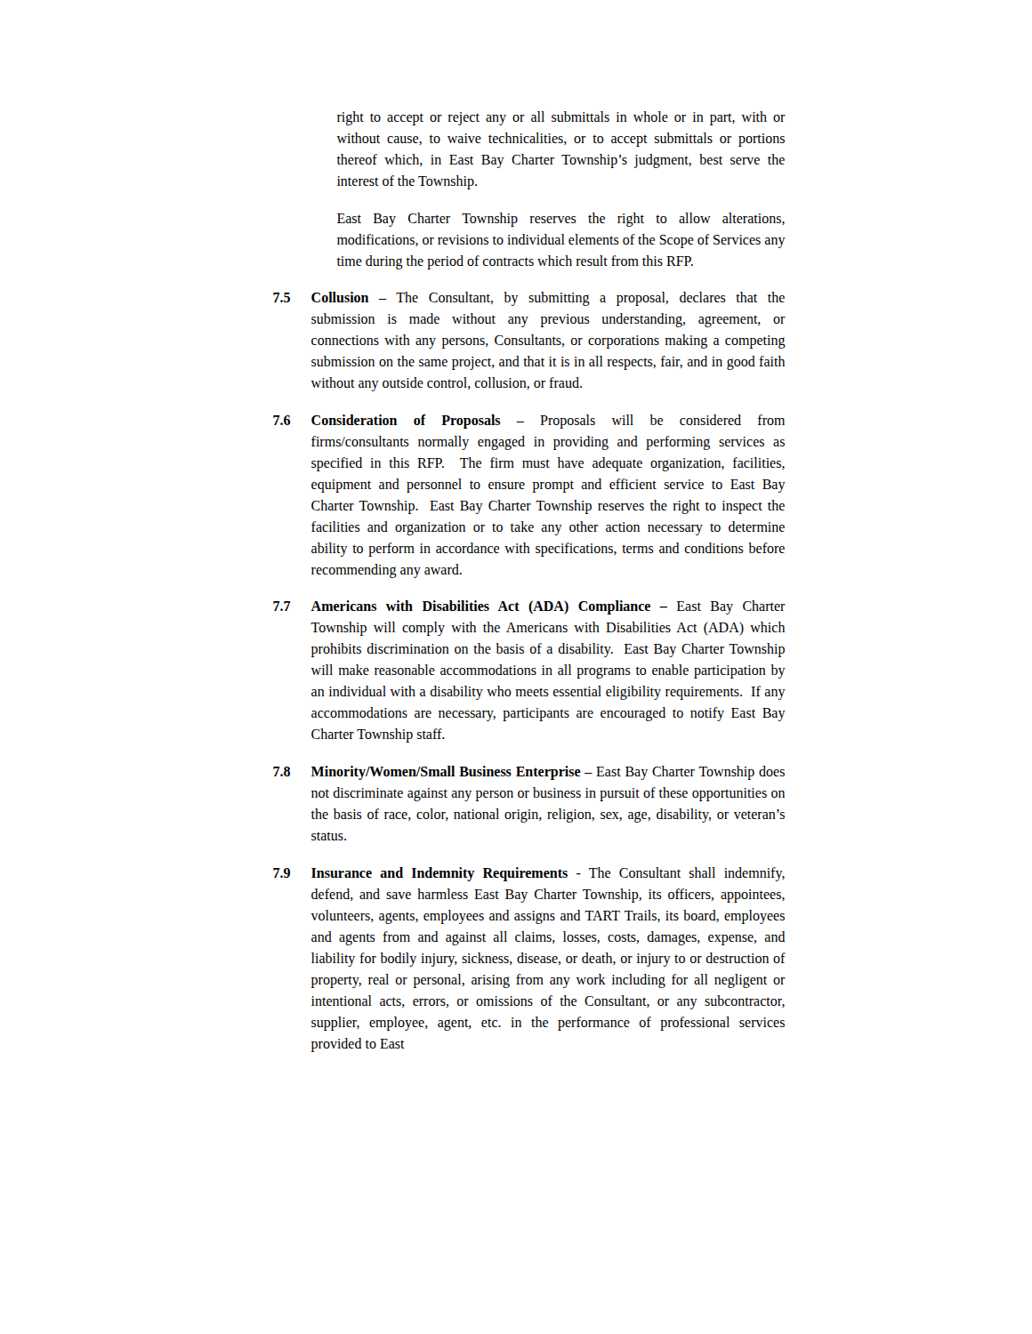right to accept or reject any or all submittals in whole or in part, with or without cause, to waive technicalities, or to accept submittals or portions thereof which, in East Bay Charter Township’s judgment, best serve the interest of the Township.
East Bay Charter Township reserves the right to allow alterations, modifications, or revisions to individual elements of the Scope of Services any time during the period of contracts which result from this RFP.
7.5
Collusion – The Consultant, by submitting a proposal, declares that the submission is made without any previous understanding, agreement, or connections with any persons, Consultants, or corporations making a competing submission on the same project, and that it is in all respects, fair, and in good faith without any outside control, collusion, or fraud.
7.6
Consideration of Proposals – Proposals will be considered from firms/consultants normally engaged in providing and performing services as specified in this RFP. The firm must have adequate organization, facilities, equipment and personnel to ensure prompt and efficient service to East Bay Charter Township. East Bay Charter Township reserves the right to inspect the facilities and organization or to take any other action necessary to determine ability to perform in accordance with specifications, terms and conditions before recommending any award.
7.7
Americans with Disabilities Act (ADA) Compliance – East Bay Charter Township will comply with the Americans with Disabilities Act (ADA) which prohibits discrimination on the basis of a disability. East Bay Charter Township will make reasonable accommodations in all programs to enable participation by an individual with a disability who meets essential eligibility requirements. If any accommodations are necessary, participants are encouraged to notify East Bay Charter Township staff.
7.8
Minority/Women/Small Business Enterprise – East Bay Charter Township does not discriminate against any person or business in pursuit of these opportunities on the basis of race, color, national origin, religion, sex, age, disability, or veteran’s status.
7.9
Insurance and Indemnity Requirements - The Consultant shall indemnify, defend, and save harmless East Bay Charter Township, its officers, appointees, volunteers, agents, employees and assigns and TART Trails, its board, employees and agents from and against all claims, losses, costs, damages, expense, and liability for bodily injury, sickness, disease, or death, or injury to or destruction of property, real or personal, arising from any work including for all negligent or intentional acts, errors, or omissions of the Consultant, or any subcontractor, supplier, employee, agent, etc. in the performance of professional services provided to East